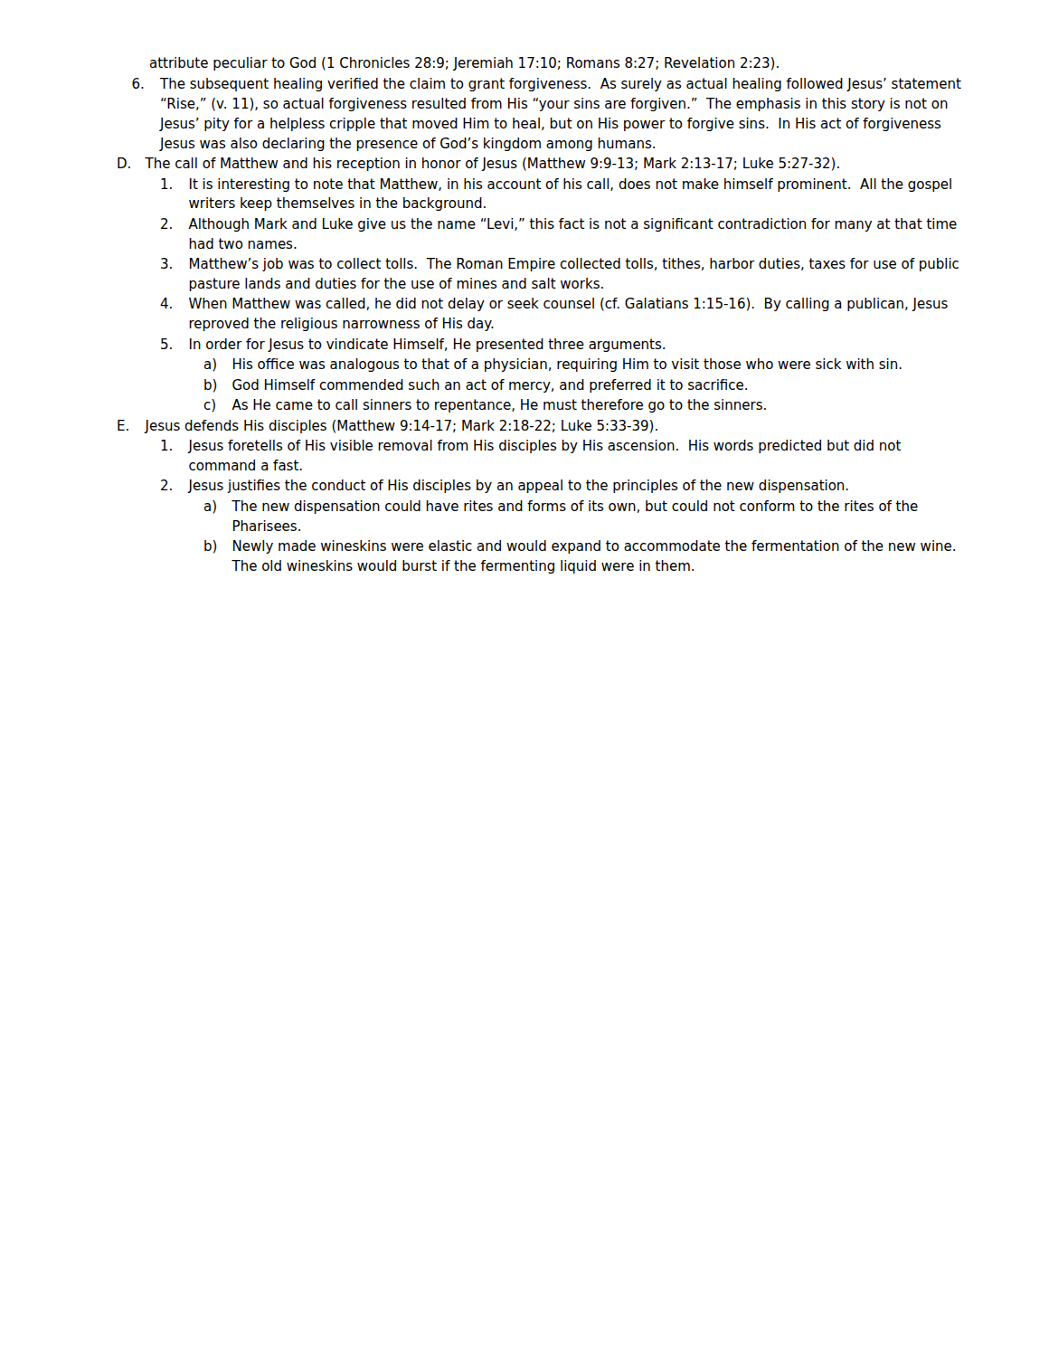attribute peculiar to God (1 Chronicles 28:9; Jeremiah 17:10; Romans 8:27; Revelation 2:23).
6. The subsequent healing verified the claim to grant forgiveness. As surely as actual healing followed Jesus’ statement “Rise,” (v. 11), so actual forgiveness resulted from His “your sins are forgiven.” The emphasis in this story is not on Jesus’ pity for a helpless cripple that moved Him to heal, but on His power to forgive sins. In His act of forgiveness Jesus was also declaring the presence of God’s kingdom among humans.
D. The call of Matthew and his reception in honor of Jesus (Matthew 9:9-13; Mark 2:13-17; Luke 5:27-32).
1. It is interesting to note that Matthew, in his account of his call, does not make himself prominent. All the gospel writers keep themselves in the background.
2. Although Mark and Luke give us the name “Levi,” this fact is not a significant contradiction for many at that time had two names.
3. Matthew’s job was to collect tolls. The Roman Empire collected tolls, tithes, harbor duties, taxes for use of public pasture lands and duties for the use of mines and salt works.
4. When Matthew was called, he did not delay or seek counsel (cf. Galatians 1:15-16). By calling a publican, Jesus reproved the religious narrowness of His day.
5. In order for Jesus to vindicate Himself, He presented three arguments.
a) His office was analogous to that of a physician, requiring Him to visit those who were sick with sin.
b) God Himself commended such an act of mercy, and preferred it to sacrifice.
c) As He came to call sinners to repentance, He must therefore go to the sinners.
E. Jesus defends His disciples (Matthew 9:14-17; Mark 2:18-22; Luke 5:33-39).
1. Jesus foretells of His visible removal from His disciples by His ascension. His words predicted but did not command a fast.
2. Jesus justifies the conduct of His disciples by an appeal to the principles of the new dispensation.
a) The new dispensation could have rites and forms of its own, but could not conform to the rites of the Pharisees.
b) Newly made wineskins were elastic and would expand to accommodate the fermentation of the new wine. The old wineskins would burst if the fermenting liquid were in them.